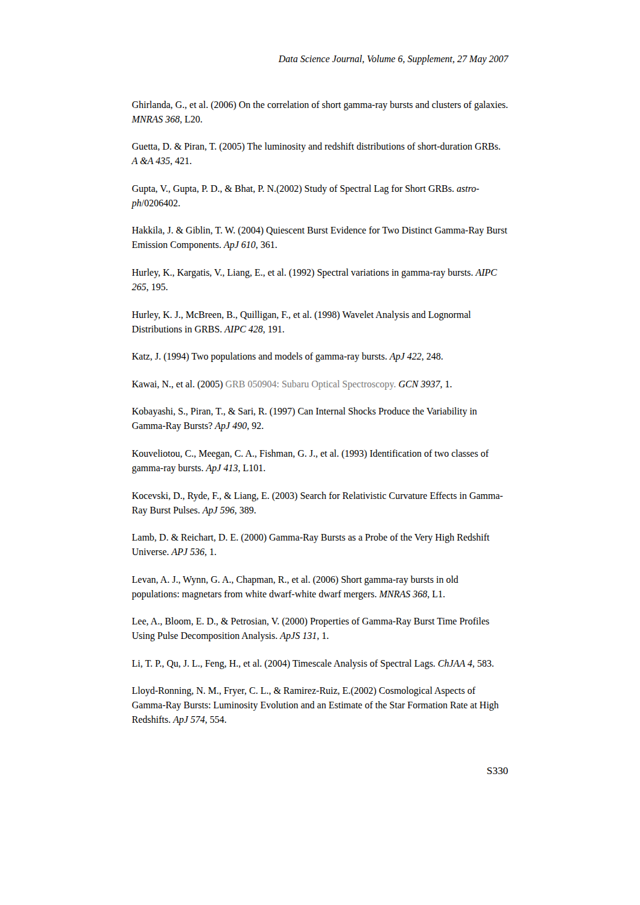Data Science Journal, Volume 6, Supplement, 27 May 2007
Ghirlanda, G., et al. (2006) On the correlation of short gamma-ray bursts and clusters of galaxies. MNRAS 368, L20.
Guetta, D. & Piran, T. (2005) The luminosity and redshift distributions of short-duration GRBs. A &A 435, 421.
Gupta, V., Gupta, P. D., & Bhat, P. N.(2002) Study of Spectral Lag for Short GRBs. astro-ph/0206402.
Hakkila, J. & Giblin, T. W. (2004) Quiescent Burst Evidence for Two Distinct Gamma-Ray Burst Emission Components. ApJ 610, 361.
Hurley, K., Kargatis, V., Liang, E., et al. (1992) Spectral variations in gamma-ray bursts. AIPC 265, 195.
Hurley, K. J., McBreen, B., Quilligan, F., et al. (1998) Wavelet Analysis and Lognormal Distributions in GRBS. AIPC 428, 191.
Katz, J. (1994) Two populations and models of gamma-ray bursts. ApJ 422, 248.
Kawai, N., et al. (2005) GRB 050904: Subaru Optical Spectroscopy. GCN 3937, 1.
Kobayashi, S., Piran, T., & Sari, R. (1997) Can Internal Shocks Produce the Variability in Gamma-Ray Bursts? ApJ 490, 92.
Kouveliotou, C., Meegan, C. A., Fishman, G. J., et al. (1993) Identification of two classes of gamma-ray bursts. ApJ 413, L101.
Kocevski, D., Ryde, F., & Liang, E. (2003) Search for Relativistic Curvature Effects in Gamma-Ray Burst Pulses. ApJ 596, 389.
Lamb, D. & Reichart, D. E. (2000) Gamma-Ray Bursts as a Probe of the Very High Redshift Universe. APJ 536, 1.
Levan, A. J., Wynn, G. A., Chapman, R., et al. (2006) Short gamma-ray bursts in old populations: magnetars from white dwarf-white dwarf mergers. MNRAS 368, L1.
Lee, A., Bloom, E. D., & Petrosian, V. (2000) Properties of Gamma-Ray Burst Time Profiles Using Pulse Decomposition Analysis. ApJS 131, 1.
Li, T. P., Qu, J. L., Feng, H., et al. (2004) Timescale Analysis of Spectral Lags. ChJAA 4, 583.
Lloyd-Ronning, N. M., Fryer, C. L., & Ramirez-Ruiz, E.(2002) Cosmological Aspects of Gamma-Ray Bursts: Luminosity Evolution and an Estimate of the Star Formation Rate at High Redshifts. ApJ 574, 554.
S330